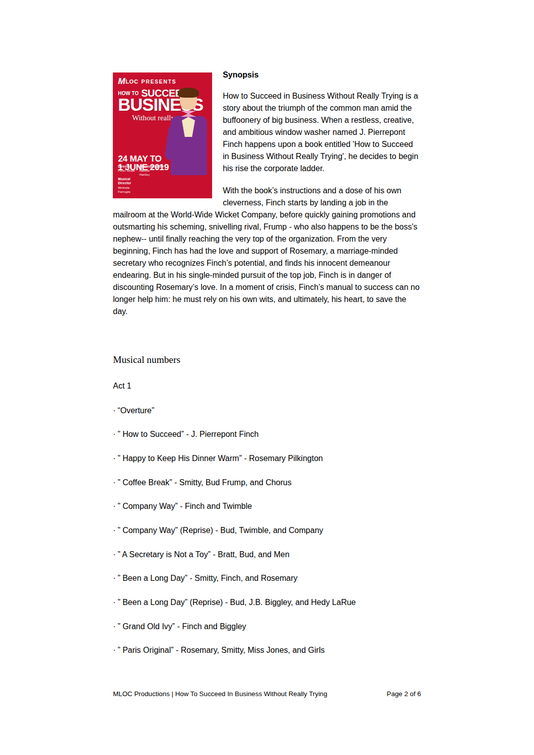MLOCPRESENTS
HOW TO SUCCEED IN BUSINESS Without really trying
24 MAY TO
1 JUNE 2019
Director
Peter Shaw Choreographer
Narelle Hartley
Musical Director
Melinda Farrugia
Synopsis
How to Succeed in Business Without Really Trying is a story about the triumph of the common man amid the buffoonery of big business. When a restless, creative, and ambitious window washer named J. Pierrepont Finch happens upon a book entitled 'How to Succeed in Business Without Really Trying', he decides to begin his rise the corporate ladder.
With the book’s instructions and a dose of his own cleverness, Finch starts by landing a job in the mailroom at the World-Wide Wicket Company, before quickly gaining promotions and outsmarting his scheming, snivelling rival, Frump - who also happens to be the boss's nephew-- until finally reaching the very top of the organization. From the very beginning, Finch has had the love and support of Rosemary, a marriage-minded secretary who recognizes Finch’s potential, and finds his innocent demeanour endearing. But in his single-minded pursuit of the top job, Finch is in danger of discounting Rosemary’s love. In a moment of crisis, Finch’s manual to success can no longer help him: he must rely on his own wits, and ultimately, his heart, to save the day.
Musical numbers
Act 1
“Overture”
” How to Succeed” - J. Pierrepont Finch
” Happy to Keep His Dinner Warm” - Rosemary Pilkington
” Coffee Break” - Smitty, Bud Frump, and Chorus
” Company Way” - Finch and Twimble
” Company Way” (Reprise) - Bud, Twimble, and Company
” A Secretary is Not a Toy” - Bratt, Bud, and Men
” Been a Long Day” - Smitty, Finch, and Rosemary
” Been a Long Day” (Reprise) - Bud, J.B. Biggley, and Hedy LaRue
” Grand Old Ivy” - Finch and Biggley
” Paris Original” - Rosemary, Smitty, Miss Jones, and Girls
MLOC Productions | How To Succeed In Business Without Really Trying
Page 2 of 6